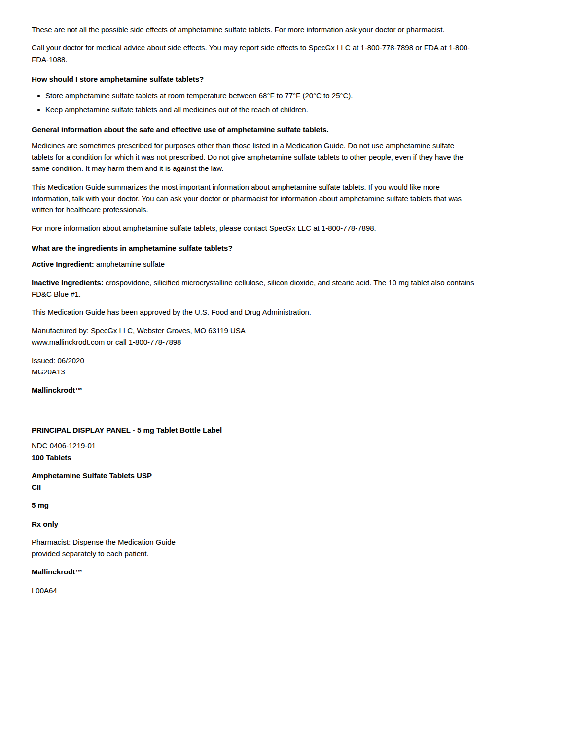These are not all the possible side effects of amphetamine sulfate tablets. For more information ask your doctor or pharmacist.
Call your doctor for medical advice about side effects. You may report side effects to SpecGx LLC at 1-800-778-7898 or FDA at 1-800-FDA-1088.
How should I store amphetamine sulfate tablets?
Store amphetamine sulfate tablets at room temperature between 68°F to 77°F (20°C to 25°C).
Keep amphetamine sulfate tablets and all medicines out of the reach of children.
General information about the safe and effective use of amphetamine sulfate tablets.
Medicines are sometimes prescribed for purposes other than those listed in a Medication Guide. Do not use amphetamine sulfate tablets for a condition for which it was not prescribed. Do not give amphetamine sulfate tablets to other people, even if they have the same condition. It may harm them and it is against the law.
This Medication Guide summarizes the most important information about amphetamine sulfate tablets. If you would like more information, talk with your doctor. You can ask your doctor or pharmacist for information about amphetamine sulfate tablets that was written for healthcare professionals.
For more information about amphetamine sulfate tablets, please contact SpecGx LLC at 1-800-778-7898.
What are the ingredients in amphetamine sulfate tablets?
Active Ingredient: amphetamine sulfate
Inactive Ingredients: crospovidone, silicified microcrystalline cellulose, silicon dioxide, and stearic acid. The 10 mg tablet also contains FD&C Blue #1.
This Medication Guide has been approved by the U.S. Food and Drug Administration.
Manufactured by: SpecGx LLC, Webster Groves, MO 63119 USA
www.mallinckrodt.com or call 1-800-778-7898
Issued: 06/2020
MG20A13
Mallinckrodt™
PRINCIPAL DISPLAY PANEL - 5 mg Tablet Bottle Label
NDC 0406-1219-01
100 Tablets
Amphetamine Sulfate Tablets USP
CII
5 mg
Rx only
Pharmacist: Dispense the Medication Guide
provided separately to each patient.
Mallinckrodt™
L00A64